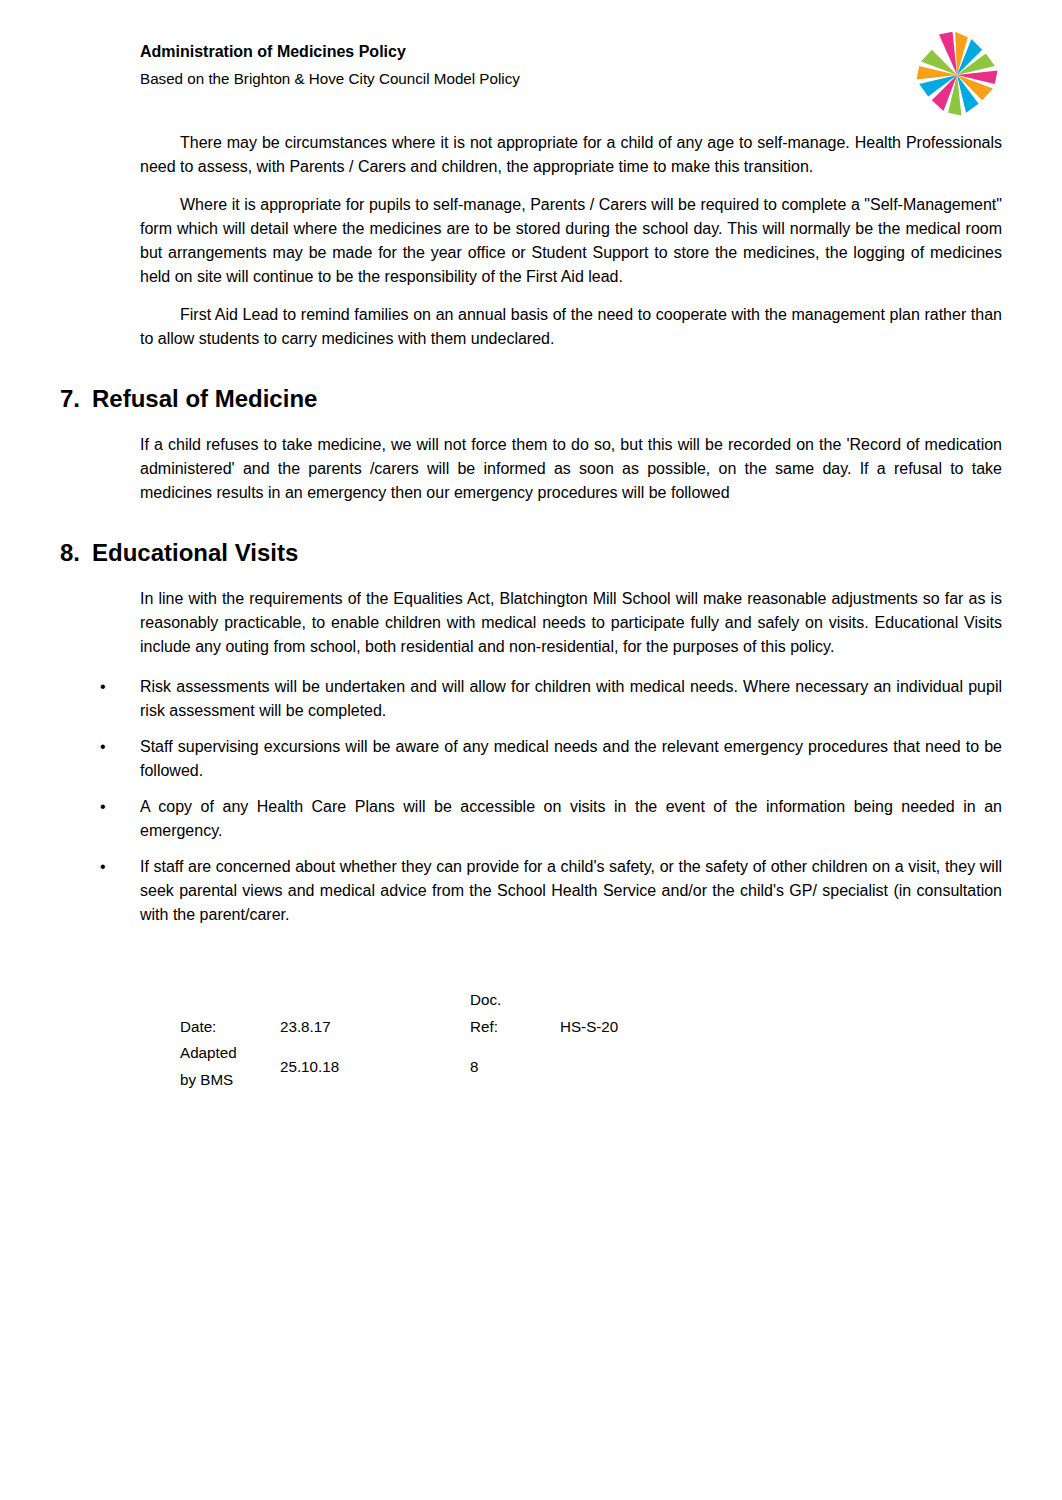Administration of Medicines Policy
Based on the Brighton & Hove City Council Model Policy
There may be circumstances where it is not appropriate for a child of any age to self-manage. Health Professionals need to assess, with Parents / Carers and children, the appropriate time to make this transition.
Where it is appropriate for pupils to self-manage, Parents / Carers will be required to complete a "Self-Management" form which will detail where the medicines are to be stored during the school day. This will normally be the medical room but arrangements may be made for the year office or Student Support to store the medicines, the logging of medicines held on site will continue to be the responsibility of the First Aid lead.
First Aid Lead to remind families on an annual basis of the need to cooperate with the management plan rather than to allow students to carry medicines with them undeclared.
7. Refusal of Medicine
If a child refuses to take medicine, we will not force them to do so, but this will be recorded on the 'Record of medication administered' and the parents /carers will be informed as soon as possible, on the same day. If a refusal to take medicines results in an emergency then our emergency procedures will be followed
8. Educational Visits
In line with the requirements of the Equalities Act, Blatchington Mill School will make reasonable adjustments so far as is reasonably practicable, to enable children with medical needs to participate fully and safely on visits. Educational Visits include any outing from school, both residential and non-residential, for the purposes of this policy.
Risk assessments will be undertaken and will allow for children with medical needs. Where necessary an individual pupil risk assessment will be completed.
Staff supervising excursions will be aware of any medical needs and the relevant emergency procedures that need to be followed.
A copy of any Health Care Plans will be accessible on visits in the event of the information being needed in an emergency.
If staff are concerned about whether they can provide for a child's safety, or the safety of other children on a visit, they will seek parental views and medical advice from the School Health Service and/or the child's GP/ specialist (in consultation with the parent/carer.
| | | Doc. | |
| Date: | 23.8.17 | Ref: | HS-S-20 |
| Adapted | 25.10.18 | 8 | |
| by BMS | |